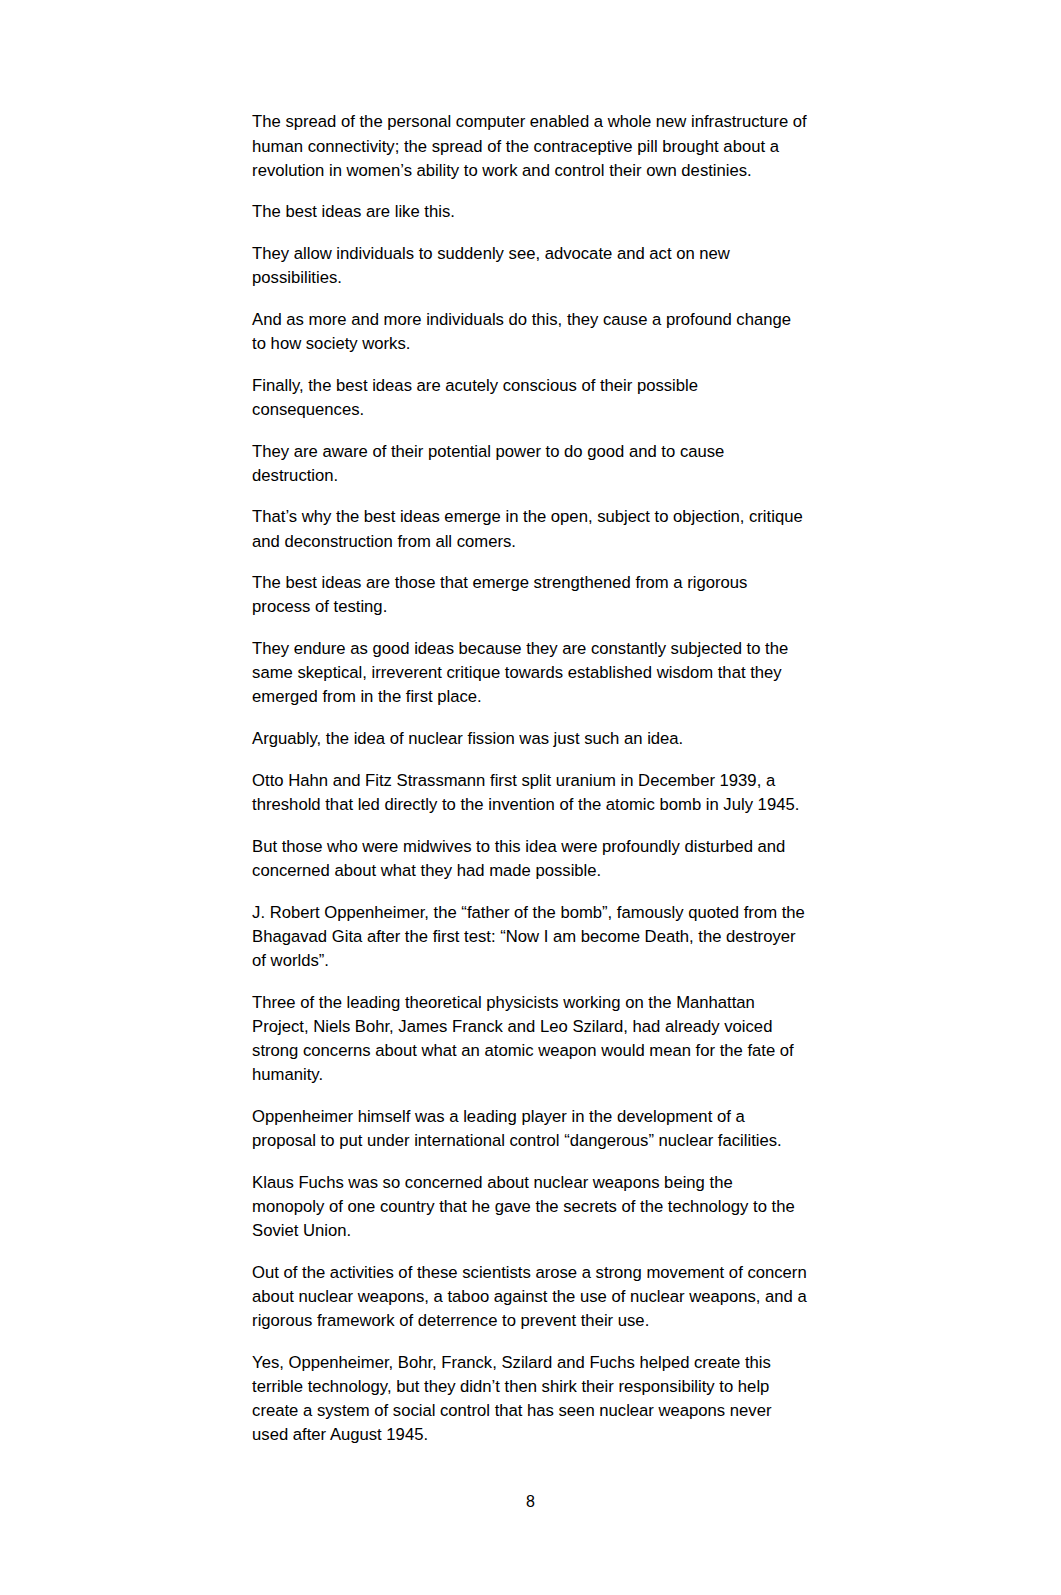The spread of the personal computer enabled a whole new infrastructure of human connectivity; the spread of the contraceptive pill brought about a revolution in women’s ability to work and control their own destinies.
The best ideas are like this.
They allow individuals to suddenly see, advocate and act on new possibilities.
And as more and more individuals do this, they cause a profound change to how society works.
Finally, the best ideas are acutely conscious of their possible consequences.
They are aware of their potential power to do good and to cause destruction.
That’s why the best ideas emerge in the open, subject to objection, critique and deconstruction from all comers.
The best ideas are those that emerge strengthened from a rigorous process of testing.
They endure as good ideas because they are constantly subjected to the same skeptical, irreverent critique towards established wisdom that they emerged from in the first place.
Arguably, the idea of nuclear fission was just such an idea.
Otto Hahn and Fitz Strassmann first split uranium in December 1939, a threshold that led directly to the invention of the atomic bomb in July 1945.
But those who were midwives to this idea were profoundly disturbed and concerned about what they had made possible.
J. Robert Oppenheimer, the “father of the bomb”, famously quoted from the Bhagavad Gita after the first test: “Now I am become Death, the destroyer of worlds”.
Three of the leading theoretical physicists working on the Manhattan Project, Niels Bohr, James Franck and Leo Szilard, had already voiced strong concerns about what an atomic weapon would mean for the fate of humanity.
Oppenheimer himself was a leading player in the development of a proposal to put under international control “dangerous” nuclear facilities.
Klaus Fuchs was so concerned about nuclear weapons being the monopoly of one country that he gave the secrets of the technology to the Soviet Union.
Out of the activities of these scientists arose a strong movement of concern about nuclear weapons, a taboo against the use of nuclear weapons, and a rigorous framework of deterrence to prevent their use.
Yes, Oppenheimer, Bohr, Franck, Szilard and Fuchs helped create this terrible technology, but they didn’t then shirk their responsibility to help create a system of social control that has seen nuclear weapons never used after August 1945.
8